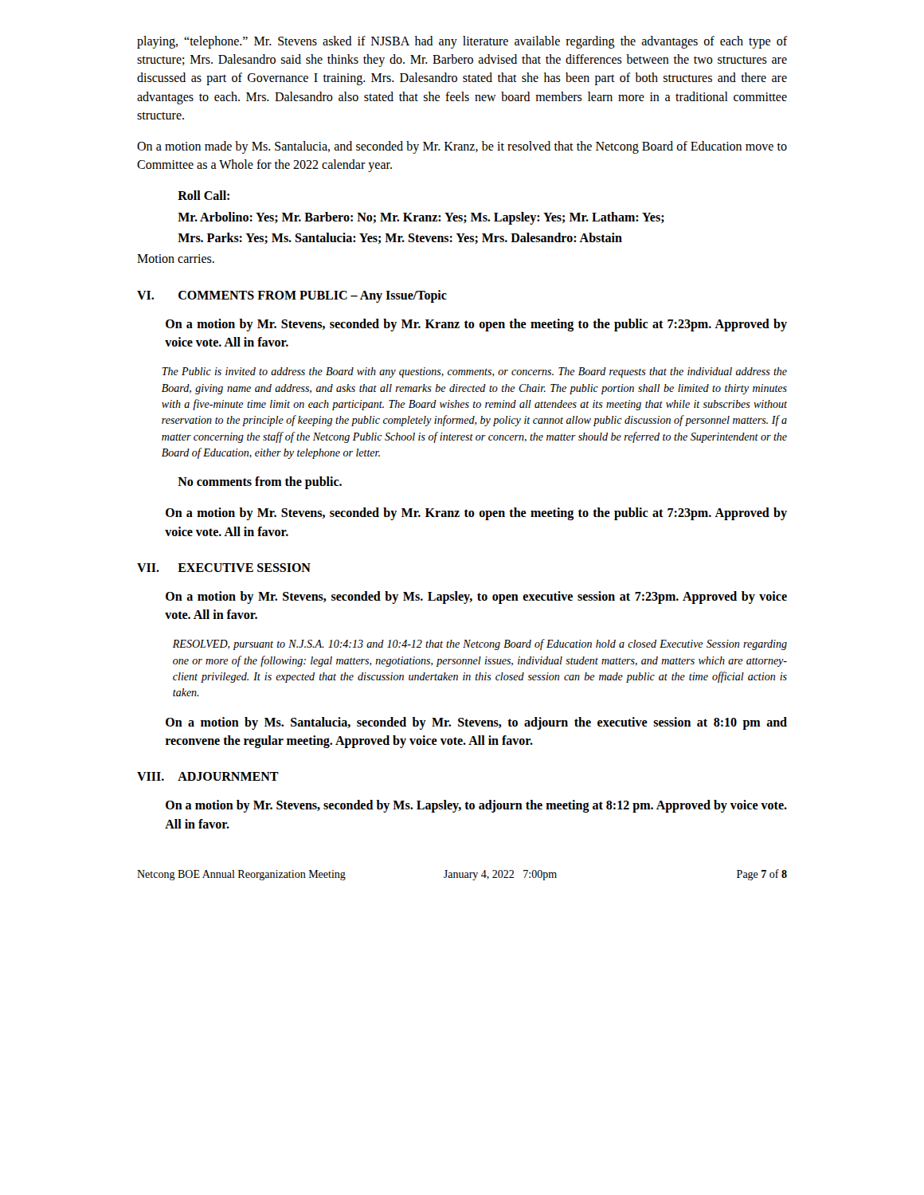playing, “telephone.” Mr. Stevens asked if NJSBA had any literature available regarding the advantages of each type of structure; Mrs. Dalesandro said she thinks they do. Mr. Barbero advised that the differences between the two structures are discussed as part of Governance I training. Mrs. Dalesandro stated that she has been part of both structures and there are advantages to each. Mrs. Dalesandro also stated that she feels new board members learn more in a traditional committee structure.
On a motion made by Ms. Santalucia, and seconded by Mr. Kranz, be it resolved that the Netcong Board of Education move to Committee as a Whole for the 2022 calendar year.
Roll Call:
Mr. Arbolino: Yes; Mr. Barbero: No; Mr. Kranz: Yes; Ms. Lapsley: Yes; Mr. Latham: Yes;
Mrs. Parks: Yes; Ms. Santalucia: Yes; Mr. Stevens: Yes; Mrs. Dalesandro: Abstain
Motion carries.
VI. COMMENTS FROM PUBLIC – Any Issue/Topic
On a motion by Mr. Stevens, seconded by Mr. Kranz to open the meeting to the public at 7:23pm. Approved by voice vote. All in favor.
The Public is invited to address the Board with any questions, comments, or concerns. The Board requests that the individual address the Board, giving name and address, and asks that all remarks be directed to the Chair. The public portion shall be limited to thirty minutes with a five-minute time limit on each participant. The Board wishes to remind all attendees at its meeting that while it subscribes without reservation to the principle of keeping the public completely informed, by policy it cannot allow public discussion of personnel matters. If a matter concerning the staff of the Netcong Public School is of interest or concern, the matter should be referred to the Superintendent or the Board of Education, either by telephone or letter.
No comments from the public.
On a motion by Mr. Stevens, seconded by Mr. Kranz to open the meeting to the public at 7:23pm. Approved by voice vote. All in favor.
VII. EXECUTIVE SESSION
On a motion by Mr. Stevens, seconded by Ms. Lapsley, to open executive session at 7:23pm. Approved by voice vote. All in favor.
RESOLVED, pursuant to N.J.S.A. 10:4:13 and 10:4-12 that the Netcong Board of Education hold a closed Executive Session regarding one or more of the following: legal matters, negotiations, personnel issues, individual student matters, and matters which are attorney-client privileged. It is expected that the discussion undertaken in this closed session can be made public at the time official action is taken.
On a motion by Ms. Santalucia, seconded by Mr. Stevens, to adjourn the executive session at 8:10 pm and reconvene the regular meeting. Approved by voice vote. All in favor.
VIII. ADJOURNMENT
On a motion by Mr. Stevens, seconded by Ms. Lapsley, to adjourn the meeting at 8:12 pm. Approved by voice vote. All in favor.
Netcong BOE Annual Reorganization Meeting
January 4, 2022 7:00pm
Page 7 of 8